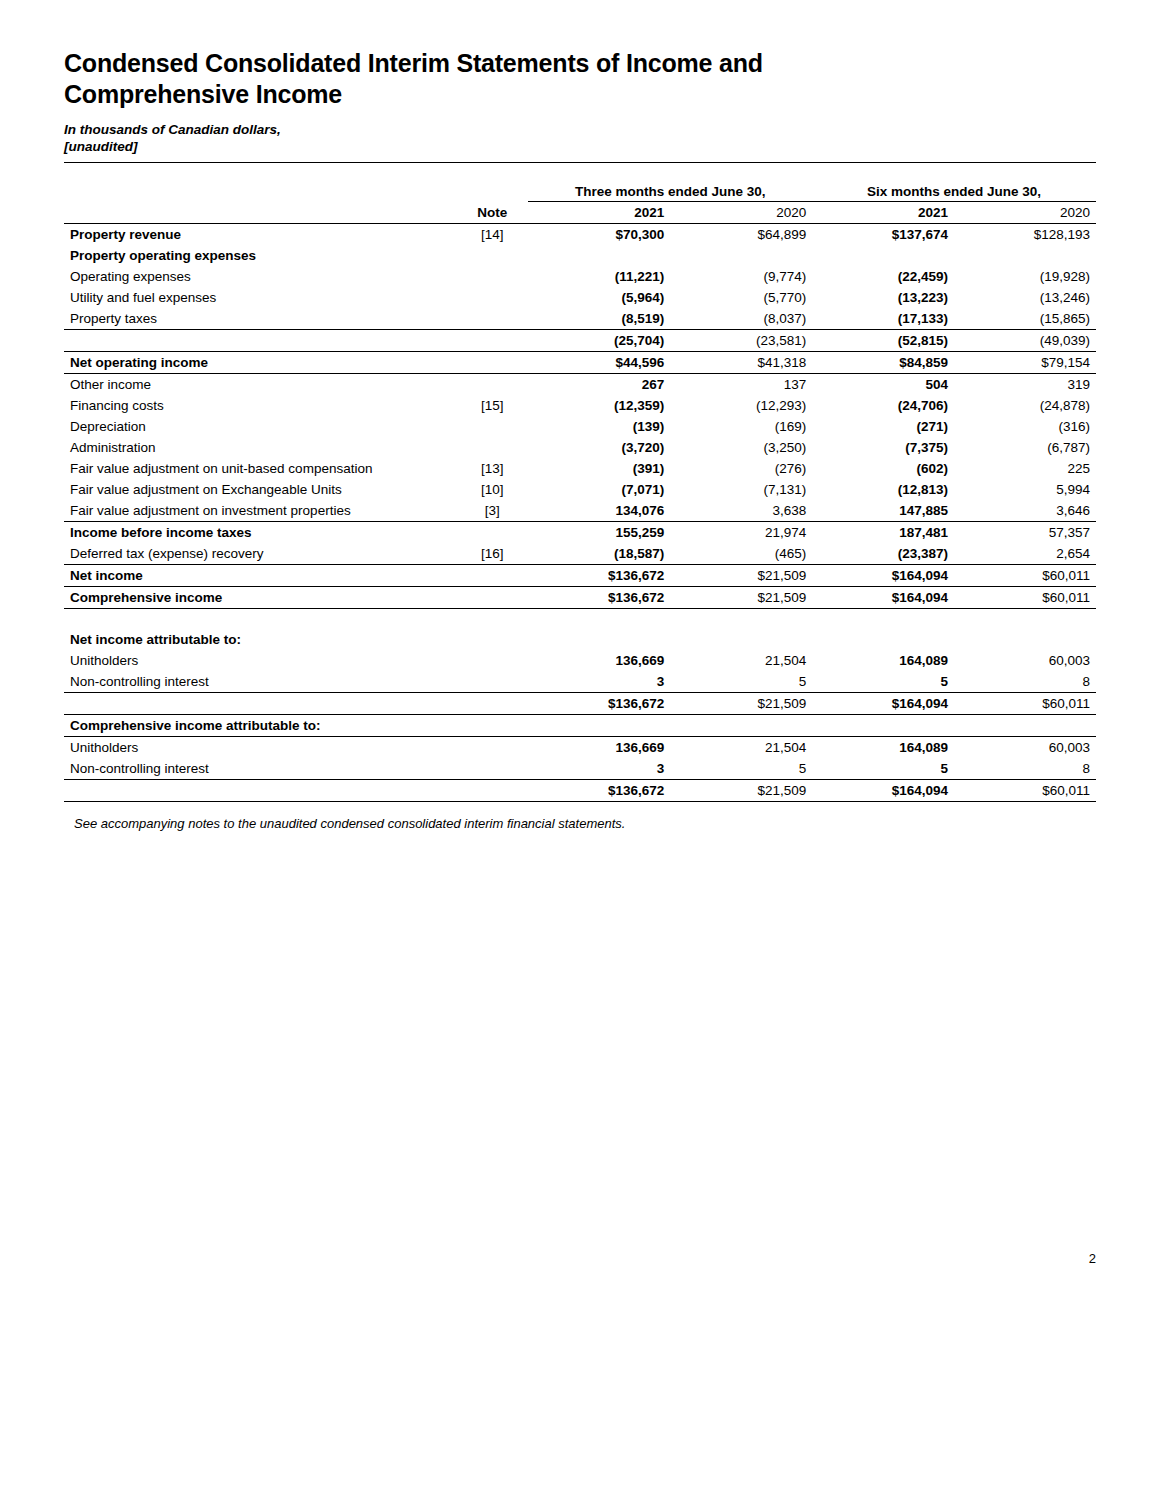Condensed Consolidated Interim Statements of Income and
Comprehensive Income
In thousands of Canadian dollars,
[unaudited]
| | | Three months ended June 30, | Six months ended June 30, |
| --- | --- | --- | --- |
| | Note | 2021 | 2020 | 2021 | 2020 |
| Property revenue | [14] | $70,300 | $64,899 | $137,674 | $128,193 |
| Property operating expenses | | | | | |
| Operating expenses | | (11,221) | (9,774) | (22,459) | (19,928) |
| Utility and fuel expenses | | (5,964) | (5,770) | (13,223) | (13,246) |
| Property taxes | | (8,519) | (8,037) | (17,133) | (15,865) |
| | | (25,704) | (23,581) | (52,815) | (49,039) |
| Net operating income | | $44,596 | $41,318 | $84,859 | $79,154 |
| Other income | | 267 | 137 | 504 | 319 |
| Financing costs | [15] | (12,359) | (12,293) | (24,706) | (24,878) |
| Depreciation | | (139) | (169) | (271) | (316) |
| Administration | | (3,720) | (3,250) | (7,375) | (6,787) |
| Fair value adjustment on unit-based compensation | [13] | (391) | (276) | (602) | 225 |
| Fair value adjustment on Exchangeable Units | [10] | (7,071) | (7,131) | (12,813) | 5,994 |
| Fair value adjustment on investment properties | [3] | 134,076 | 3,638 | 147,885 | 3,646 |
| Income before income taxes | | 155,259 | 21,974 | 187,481 | 57,357 |
| Deferred tax (expense) recovery | [16] | (18,587) | (465) | (23,387) | 2,654 |
| Net income | | $136,672 | $21,509 | $164,094 | $60,011 |
| Comprehensive income | | $136,672 | $21,509 | $164,094 | $60,011 |
| Net income attributable to: | | | | | |
| Unitholders | | 136,669 | 21,504 | 164,089 | 60,003 |
| Non-controlling interest | | 3 | 5 | 5 | 8 |
| | | $136,672 | $21,509 | $164,094 | $60,011 |
| Comprehensive income attributable to: | | | | | |
| Unitholders | | 136,669 | 21,504 | 164,089 | 60,003 |
| Non-controlling interest | | 3 | 5 | 5 | 8 |
| | | $136,672 | $21,509 | $164,094 | $60,011 |
See accompanying notes to the unaudited condensed consolidated interim financial statements.
2